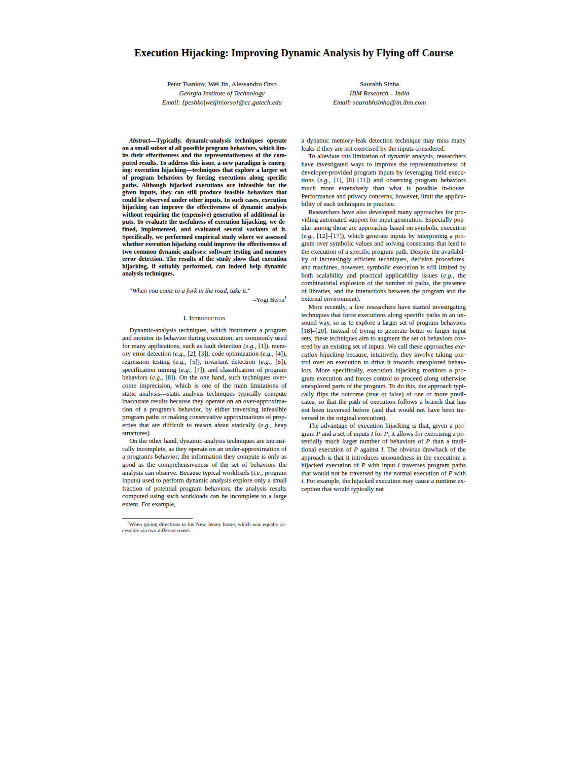Execution Hijacking: Improving Dynamic Analysis by Flying off Course
Petar Tsankov, Wei Jin, Alessandro Orso
Georgia Institute of Technology
Email: {peshko|weijin|orso}@cc.gatech.edu
Saurabh Sinha
IBM Research – India
Email: saurabhsinha@in.ibm.com
Abstract—Typically, dynamic-analysis techniques operate on a small subset of all possible program behaviors, which limits their effectiveness and the representativeness of the computed results. To address this issue, a new paradigm is emerging: execution hijacking—techniques that explore a larger set of program behaviors by forcing executions along specific paths. Although hijacked executions are infeasible for the given inputs, they can still produce feasible behaviors that could be observed under other inputs. In such cases, execution hijacking can improve the effectiveness of dynamic analysis without requiring the (expensive) generation of additional inputs. To evaluate the usefulness of execution hijacking, we defined, implemented, and evaluated several variants of it. Specifically, we performed empirical study where we assessed whether execution hijacking could improve the effectiveness of two common dynamic analyses: software testing and memory error detection. The results of the study show that execution hijacking, if suitably performed, can indeed help dynamic analysis techniques.
“When you come to a fork in the road, take it.”
–Yogi Berra1
I. Introduction
Dynamic-analysis techniques, which instrument a program and monitor its behavior during execution, are commonly used for many applications, such as fault detection (e.g., [1]), memory error detection (e.g., [2], [3]), code optimization (e.g., [4]), regression testing (e.g., [5]), invariant detection (e.g., [6]), specification mining (e.g., [7]), and classification of program behaviors (e.g., [8]). On the one hand, such techniques overcome imprecision, which is one of the main limitations of static analysis—static-analysis techniques typically compute inaccurate results because they operate on an over-approximation of a program's behavior, by either traversing infeasible program paths or making conservative approximations of properties that are difficult to reason about statically (e.g., heap structures).
On the other hand, dynamic-analysis techniques are intrinsically incomplete, as they operate on an under-approximation of a program's behavior; the information they compute is only as good as the comprehensiveness of the set of behaviors the analysis can observe. Because typical workloads (i.e., program inputs) used to perform dynamic analysis explore only a small fraction of potential program behaviors, the analysis results computed using such workloads can be incomplete to a large extent. For example,
1When giving directions to his New Jersey home, which was equally accessible via two different routes.
a dynamic memory-leak detection technique may miss many leaks if they are not exercised by the inputs considered.
To alleviate this limitation of dynamic analysis, researchers have investigated ways to improve the representativeness of developer-provided program inputs by leveraging field executions (e.g., [1], [8]–[11]) and observing program behaviors much more extensively than what is possible in-house. Performance and privacy concerns, however, limit the applicability of such techniques in practice.
Researchers have also developed many approaches for providing automated support for input generation. Especially popular among those are approaches based on symbolic execution (e.g., [12]–[17]), which generate inputs by interpreting a program over symbolic values and solving constraints that lead to the execution of a specific program path. Despite the availability of increasingly efficient techniques, decision procedures, and machines, however, symbolic execution is still limited by both scalability and practical applicability issues (e.g., the combinatorial explosion of the number of paths, the presence of libraries, and the interactions between the program and the external environment).
More recently, a few researchers have started investigating techniques that force executions along specific paths in an unsound way, so as to explore a larger set of program behaviors [18]–[20]. Instead of trying to generate better or larger input sets, these techniques aim to augment the set of behaviors covered by an existing set of inputs. We call these approaches execution hijacking because, intuitively, they involve taking control over an execution to drive it towards unexplored behaviors. More specifically, execution hijacking monitors a program execution and forces control to proceed along otherwise unexplored parts of the program. To do this, the approach typically flips the outcome (true or false) of one or more predicates, so that the path of execution follows a branch that has not been traversed before (and that would not have been traversed in the original execution).
The advantage of execution hijacking is that, given a program P and a set of inputs I for P, it allows for exercising a potentially much larger number of behaviors of P than a traditional execution of P against I. The obvious drawback of the approach is that it introduces unsoundness in the execution: a hijacked execution of P with input i traverses program paths that would not be traversed by the normal execution of P with i. For example, the hijacked execution may cause a runtime exception that would typically not